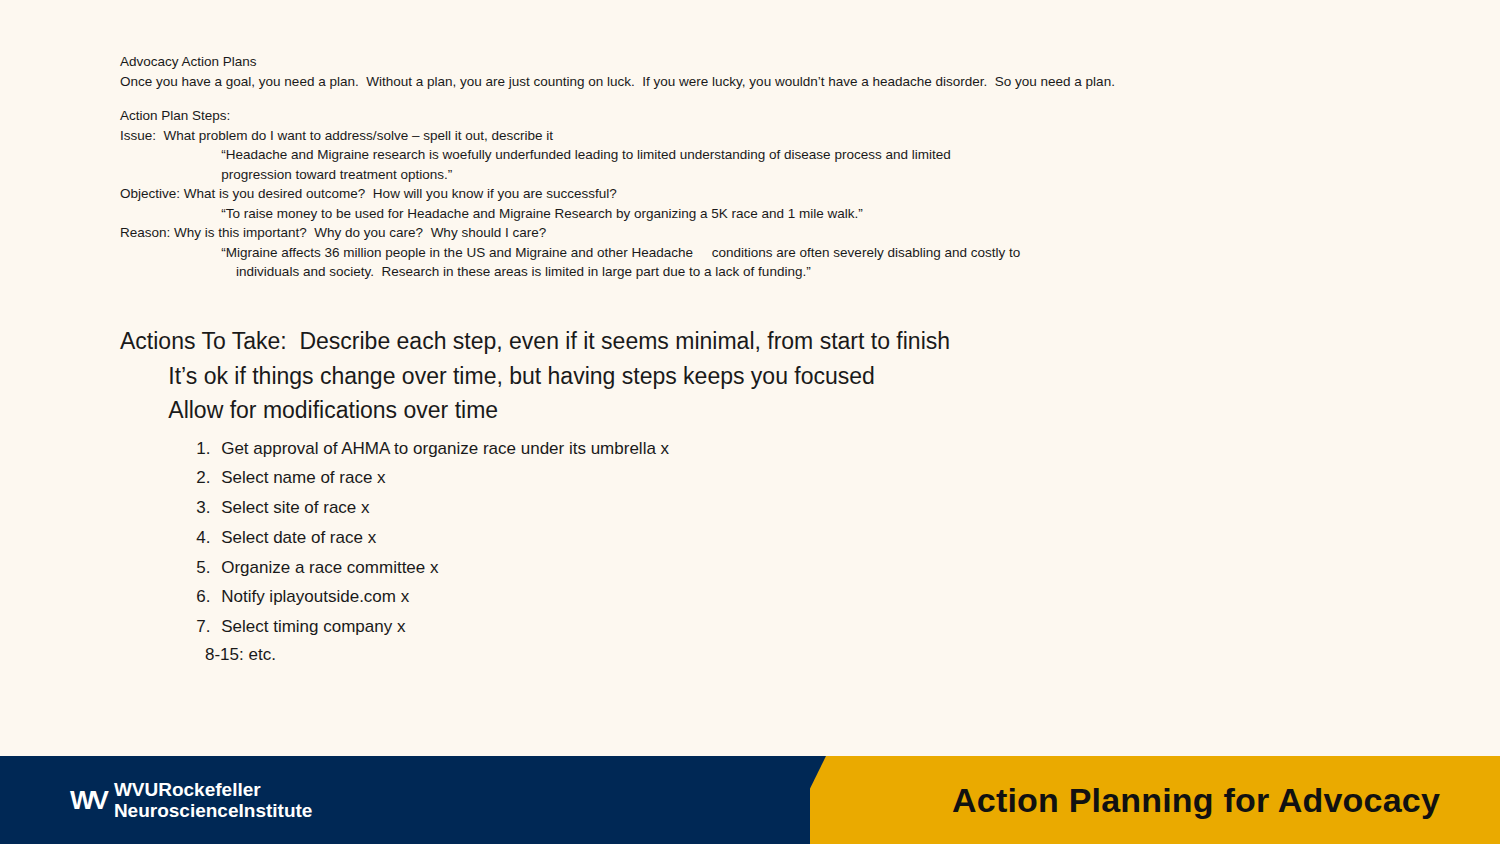Advocacy Action Plans
Once you have a goal, you need a plan. Without a plan, you are just counting on luck. If you were lucky, you wouldn’t have a headache disorder. So you need a plan.
Action Plan Steps:
Issue: What problem do I want to address/solve – spell it out, describe it
“Headache and Migraine research is woefully underfunded leading to limited understanding of disease process and limited
progression toward treatment options.”
Objective: What is you desired outcome? How will you know if you are successful?
“To raise money to be used for Headache and Migraine Research by organizing a 5K race and 1 mile walk.”
Reason: Why is this important? Why do you care? Why should I care?
“Migraine affects 36 million people in the US and Migraine and other Headache conditions are often severely disabling and costly to
individuals and society. Research in these areas is limited in large part due to a lack of funding.”
Actions To Take: Describe each step, even if it seems minimal, from start to finish
It’s ok if things change over time, but having steps keeps you focused
Allow for modifications over time
Get approval of AHMA to organize race under its umbrella x
Select name of race x
Select site of race x
Select date of race x
Organize a race committee x
Notify iplayoutside.com x
Select timing company x
8-15: etc.
WV
WVURockefeller NeuroscienceInstitute
Action Planning for Advocacy